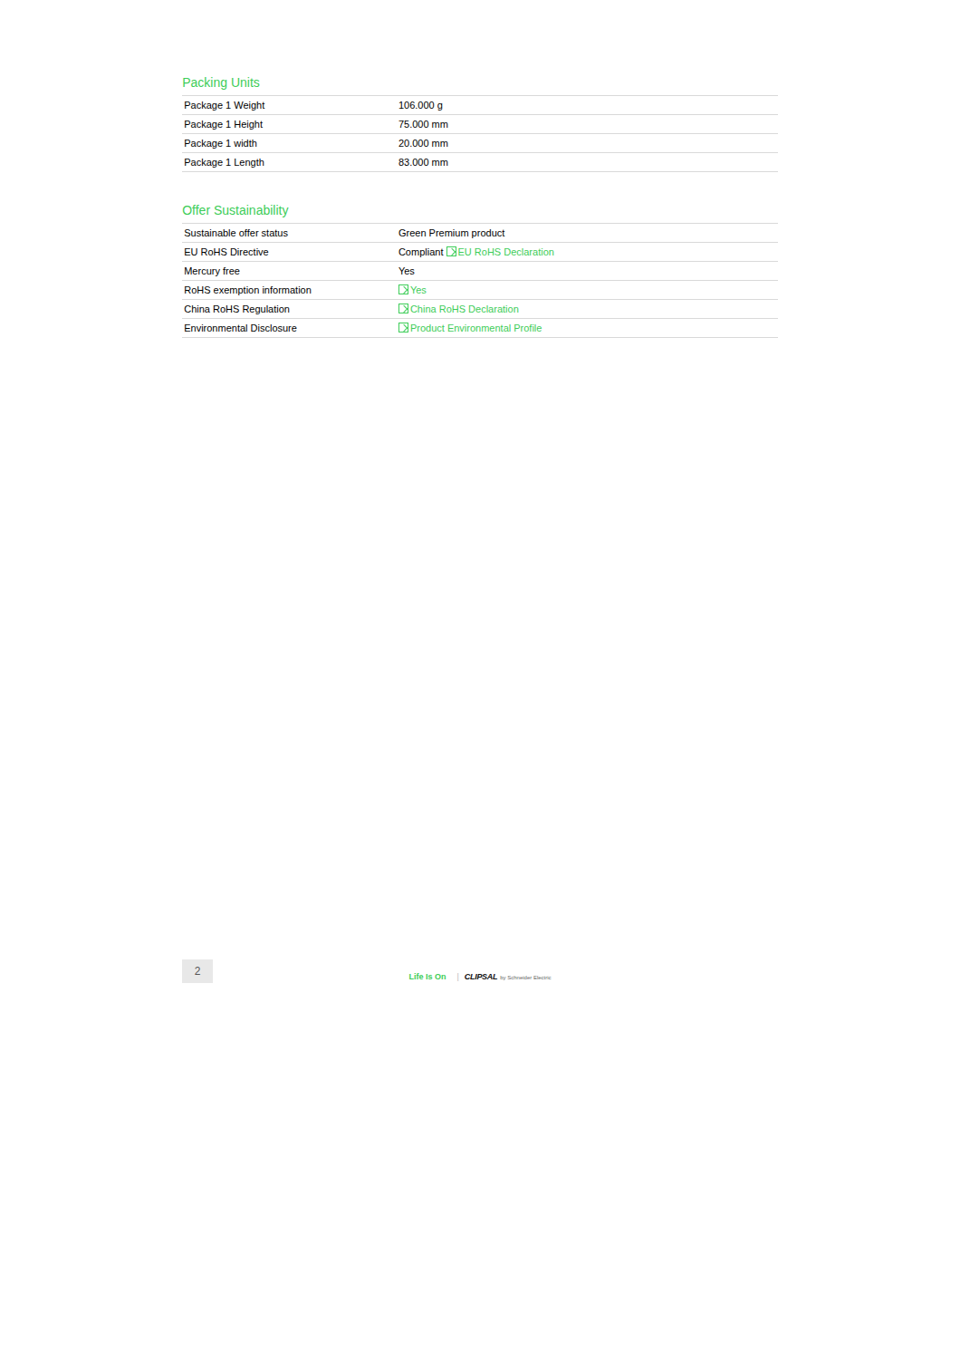Packing Units
| Package 1 Weight | 106.000 g |
| Package 1 Height | 75.000 mm |
| Package 1 width | 20.000 mm |
| Package 1 Length | 83.000 mm |
Offer Sustainability
| Sustainable offer status | Green Premium product |
| EU RoHS Directive | Compliant EU RoHS Declaration |
| Mercury free | Yes |
| RoHS exemption information | Yes |
| China RoHS Regulation | China RoHS Declaration |
| Environmental Disclosure | Product Environmental Profile |
2
Life Is On|CLIPSAL by Schneider Electric